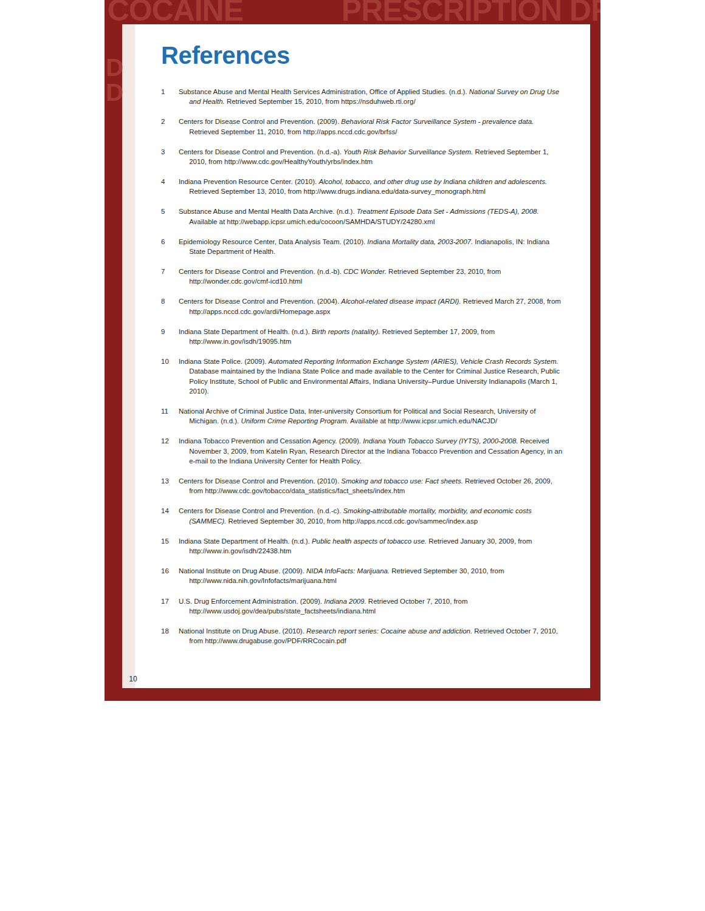COCAINE
PRESCRIPTION DR
D
D
References
1 Substance Abuse and Mental Health Services Administration, Office of Applied Studies. (n.d.). National Survey on Drug Use and Health. Retrieved September 15, 2010, from https://nsduhweb.rti.org/
2 Centers for Disease Control and Prevention. (2009). Behavioral Risk Factor Surveillance System - prevalence data. Retrieved September 11, 2010, from http://apps.nccd.cdc.gov/brfss/
3 Centers for Disease Control and Prevention. (n.d.-a). Youth Risk Behavior Surveillance System. Retrieved September 1, 2010, from http://www.cdc.gov/HealthyYouth/yrbs/index.htm
4 Indiana Prevention Resource Center. (2010). Alcohol, tobacco, and other drug use by Indiana children and adolescents. Retrieved September 13, 2010, from http://www.drugs.indiana.edu/data-survey_monograph.html
5 Substance Abuse and Mental Health Data Archive. (n.d.). Treatment Episode Data Set - Admissions (TEDS-A), 2008. Available at http://webapp.icpsr.umich.edu/cocoon/SAMHDA/STUDY/24280.xml
6 Epidemiology Resource Center, Data Analysis Team. (2010). Indiana Mortality data, 2003-2007. Indianapolis, IN: Indiana State Department of Health.
7 Centers for Disease Control and Prevention. (n.d.-b). CDC Wonder. Retrieved September 23, 2010, from http://wonder.cdc.gov/cmf-icd10.html
8 Centers for Disease Control and Prevention. (2004). Alcohol-related disease impact (ARDI). Retrieved March 27, 2008, from http://apps.nccd.cdc.gov/ardi/Homepage.aspx
9 Indiana State Department of Health. (n.d.). Birth reports (natality). Retrieved September 17, 2009, from http://www.in.gov/isdh/19095.htm
10 Indiana State Police. (2009). Automated Reporting Information Exchange System (ARIES), Vehicle Crash Records System. Database maintained by the Indiana State Police and made available to the Center for Criminal Justice Research, Public Policy Institute, School of Public and Environmental Affairs, Indiana University–Purdue University Indianapolis (March 1, 2010).
11 National Archive of Criminal Justice Data, Inter-university Consortium for Political and Social Research, University of Michigan. (n.d.). Uniform Crime Reporting Program. Available at http://www.icpsr.umich.edu/NACJD/
12 Indiana Tobacco Prevention and Cessation Agency. (2009). Indiana Youth Tobacco Survey (IYTS), 2000-2008. Received November 3, 2009, from Katelin Ryan, Research Director at the Indiana Tobacco Prevention and Cessation Agency, in an e-mail to the Indiana University Center for Health Policy.
13 Centers for Disease Control and Prevention. (2010). Smoking and tobacco use: Fact sheets. Retrieved October 26, 2009, from http://www.cdc.gov/tobacco/data_statistics/fact_sheets/index.htm
14 Centers for Disease Control and Prevention. (n.d.-c). Smoking-attributable mortality, morbidity, and economic costs (SAMMEC). Retrieved September 30, 2010, from http://apps.nccd.cdc.gov/sammec/index.asp
15 Indiana State Department of Health. (n.d.). Public health aspects of tobacco use. Retrieved January 30, 2009, from http://www.in.gov/isdh/22438.htm
16 National Institute on Drug Abuse. (2009). NIDA InfoFacts: Marijuana. Retrieved September 30, 2010, from http://www.nida.nih.gov/Infofacts/marijuana.html
17 U.S. Drug Enforcement Administration. (2009). Indiana 2009. Retrieved October 7, 2010, from http://www.usdoj.gov/dea/pubs/state_factsheets/indiana.html
18 National Institute on Drug Abuse. (2010). Research report series: Cocaine abuse and addiction. Retrieved October 7, 2010, from http://www.drugabuse.gov/PDF/RRCocain.pdf
10